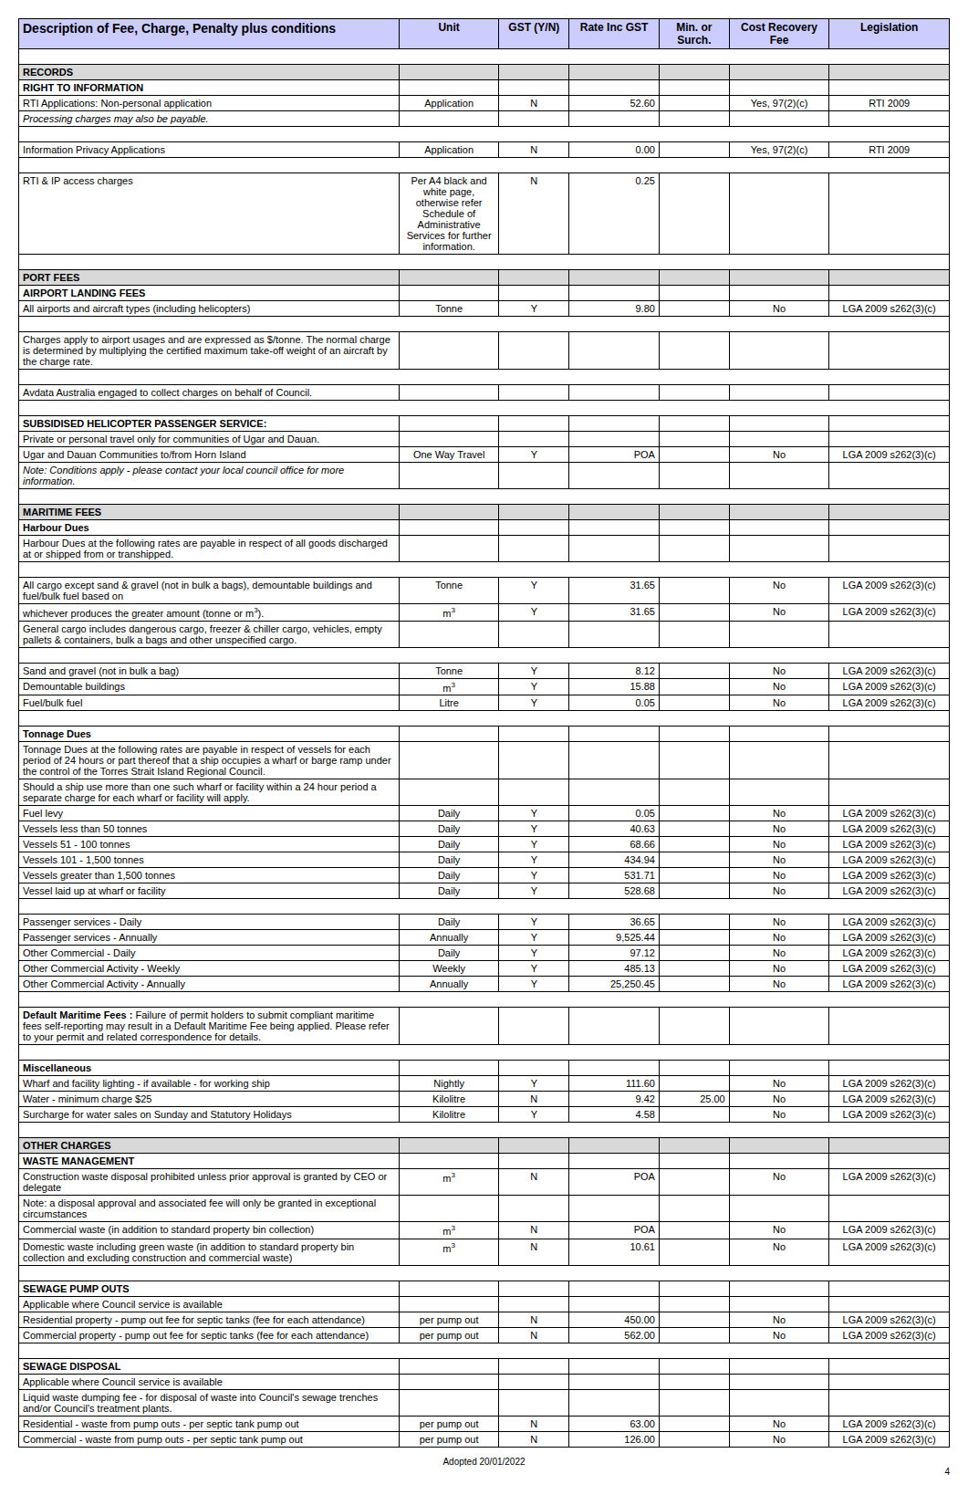| Description of Fee, Charge, Penalty plus conditions | Unit | GST (Y/N) | Rate Inc GST | Min. or Surch. | Cost Recovery Fee | Legislation |
| --- | --- | --- | --- | --- | --- | --- |
| RECORDS | | | | | | |
| RIGHT TO INFORMATION | | | | | | |
| RTI Applications: Non-personal application | Application | N | 52.60 | | Yes, 97(2)(c) | RTI 2009 |
| Processing charges may also be payable. | | | | | | |
| Information Privacy Applications | Application | N | 0.00 | | Yes, 97(2)(c) | RTI 2009 |
| RTI & IP access charges | Per A4 black and white page, otherwise refer Schedule of Administrative Services for further information. | N | 0.25 | | | |
| PORT FEES | | | | | | |
| AIRPORT LANDING FEES | | | | | | |
| All airports and aircraft types (including helicopters) | Tonne | Y | 9.80 | | No | LGA 2009 s262(3)(c) |
| Charges apply to airport usages and are expressed as $/tonne. The normal charge is determined by multiplying the certified maximum take-off weight of an aircraft by the charge rate. | | | | | | |
| Avdata Australia engaged to collect charges on behalf of Council. | | | | | | |
| SUBSIDISED HELICOPTER PASSENGER SERVICE: | | | | | | |
| Private or personal travel only for communities of Ugar and Dauan. | | | | | | |
| Ugar and Dauan Communities to/from Horn Island | One Way Travel | Y | POA | | No | LGA 2009 s262(3)(c) |
| Note: Conditions apply - please contact your local council office for more information. | | | | | | |
| MARITIME FEES | | | | | | |
| Harbour Dues | | | | | | |
| Harbour Dues at the following rates are payable in respect of all goods discharged at or shipped from or transhipped. | | | | | | |
| All cargo except sand & gravel (not in bulk a bags), demountable buildings and fuel/bulk fuel based on | Tonne | Y | 31.65 | | No | LGA 2009 s262(3)(c) |
| whichever produces the greater amount (tonne or m 3 ). | m 3 | Y | 31.65 | | No | LGA 2009 s262(3)(c) |
| General cargo includes dangerous cargo, freezer & chiller cargo, vehicles, empty pallets & containers, bulk a bags and other unspecified cargo. | | | | | | |
| Sand and gravel (not in bulk a bag) | Tonne | Y | 8.12 | | No | LGA 2009 s262(3)(c) |
| Demountable buildings | m 3 | Y | 15.88 | | No | LGA 2009 s262(3)(c) |
| Fuel/bulk fuel | Litre | Y | 0.05 | | No | LGA 2009 s262(3)(c) |
| Tonnage Dues | | | | | | |
| Tonnage Dues at the following rates are payable in respect of vessels for each period of 24 hours or part thereof that a ship occupies a wharf or barge ramp under the control of the Torres Strait Island Regional Council. | | | | | | |
| Should a ship use more than one such wharf or facility within a 24 hour period a separate charge for each wharf or facility will apply. | | | | | | |
| Fuel levy | Daily | Y | 0.05 | | No | LGA 2009 s262(3)(c) |
| Vessels less than 50 tonnes | Daily | Y | 40.63 | | No | LGA 2009 s262(3)(c) |
| Vessels 51 - 100 tonnes | Daily | Y | 68.66 | | No | LGA 2009 s262(3)(c) |
| Vessels 101 - 1,500 tonnes | Daily | Y | 434.94 | | No | LGA 2009 s262(3)(c) |
| Vessels greater than 1,500 tonnes | Daily | Y | 531.71 | | No | LGA 2009 s262(3)(c) |
| Vessel laid up at wharf or facility | Daily | Y | 528.68 | | No | LGA 2009 s262(3)(c) |
| Passenger services - Daily | Daily | Y | 36.65 | | No | LGA 2009 s262(3)(c) |
| Passenger services - Annually | Annually | Y | 9,525.44 | | No | LGA 2009 s262(3)(c) |
| Other Commercial - Daily | Daily | Y | 97.12 | | No | LGA 2009 s262(3)(c) |
| Other Commercial Activity - Weekly | Weekly | Y | 485.13 | | No | LGA 2009 s262(3)(c) |
| Other Commercial Activity - Annually | Annually | Y | 25,250.45 | | No | LGA 2009 s262(3)(c) |
| Default Maritime Fees : Failure of permit holders to submit compliant maritime fees self-reporting may result in a Default Maritime Fee being applied. Please refer to your permit and related correspondence for details. | | | | | | |
| Miscellaneous | | | | | | |
| Wharf and facility lighting - if available - for working ship | Nightly | Y | 111.60 | | No | LGA 2009 s262(3)(c) |
| Water - minimum charge $25 | Kilolitre | N | 9.42 | 25.00 | No | LGA 2009 s262(3)(c) |
| Surcharge for water sales on Sunday and Statutory Holidays | Kilolitre | Y | 4.58 | | No | LGA 2009 s262(3)(c) |
| OTHER CHARGES | | | | | | |
| WASTE MANAGEMENT | | | | | | |
| Construction waste disposal prohibited unless prior approval is granted by CEO or delegate | m 3 | N | POA | | No | LGA 2009 s262(3)(c) |
| Note: a disposal approval and associated fee will only be granted in exceptional circumstances | | | | | | |
| Commercial waste (in addition to standard property bin collection) | m 3 | N | POA | | No | LGA 2009 s262(3)(c) |
| Domestic waste including green waste (in addition to standard property bin collection and excluding construction and commercial waste) | m 3 | N | 10.61 | | No | LGA 2009 s262(3)(c) |
| SEWAGE PUMP OUTS | | | | | | |
| Applicable where Council service is available | | | | | | |
| Residential property - pump out fee for septic tanks (fee for each attendance) | per pump out | N | 450.00 | | No | LGA 2009 s262(3)(c) |
| Commercial property - pump out fee for septic tanks (fee for each attendance) | per pump out | N | 562.00 | | No | LGA 2009 s262(3)(c) |
| SEWAGE DISPOSAL | | | | | | |
| Applicable where Council service is available | | | | | | |
| Liquid waste dumping fee - for disposal of waste into Council's sewage trenches and/or Council's treatment plants. | | | | | | |
| Residential - waste from pump outs - per septic tank pump out | per pump out | N | 63.00 | | No | LGA 2009 s262(3)(c) |
| Commercial - waste from pump outs - per septic tank pump out | per pump out | N | 126.00 | | No | LGA 2009 s262(3)(c) |
Adopted 20/01/2022
4